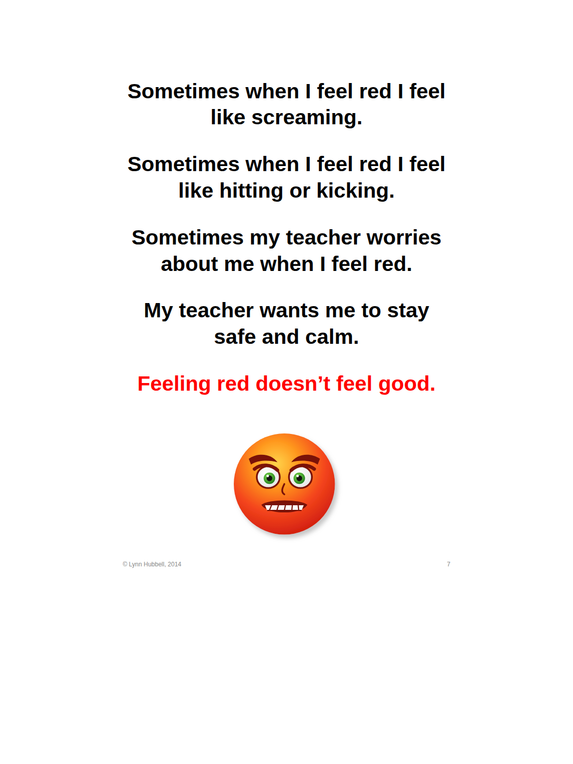Sometimes when I feel red I feel like screaming.
Sometimes when I feel red I feel like hitting or kicking.
Sometimes my teacher worries about me when I feel red.
My teacher wants me to stay safe and calm.
Feeling red doesn’t feel good.
© Lynn Hubbell, 2014
7